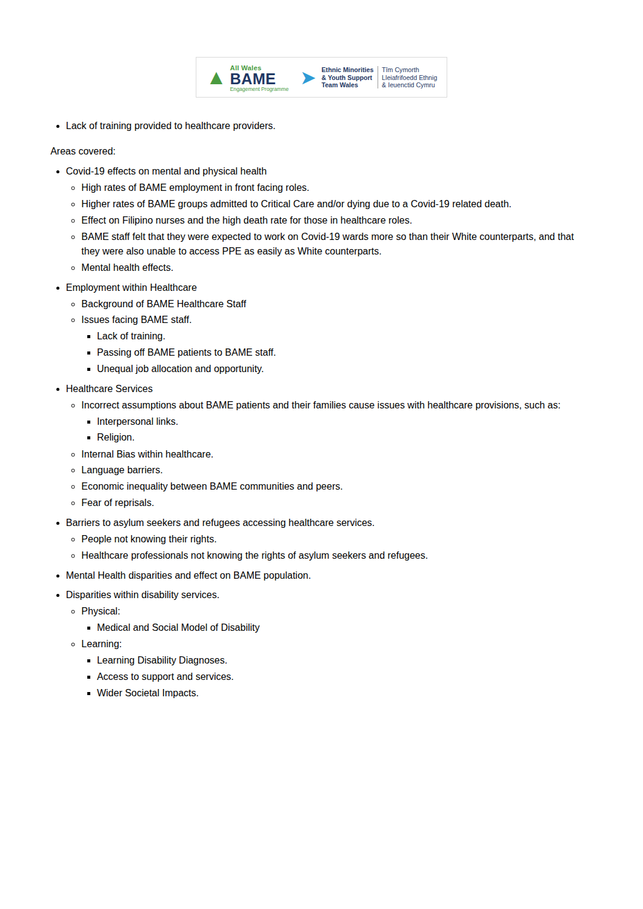▲ All Wales BAME Engagement Programme
➤ Ethnic Minorities
& Youth Support
Team Wales Tîm Cymorth
Lleiafrifoedd Ethnig
& Ieuenctid Cymru
Lack of training provided to healthcare providers.
Areas covered:
Covid-19 effects on mental and physical health
High rates of BAME employment in front facing roles.
Higher rates of BAME groups admitted to Critical Care and/or dying due to a Covid-19 related death.
Effect on Filipino nurses and the high death rate for those in healthcare roles.
BAME staff felt that they were expected to work on Covid-19 wards more so than their White counterparts, and that they were also unable to access PPE as easily as White counterparts.
Mental health effects.
Employment within Healthcare
Background of BAME Healthcare Staff
Issues facing BAME staff.
Lack of training.
Passing off BAME patients to BAME staff.
Unequal job allocation and opportunity.
Healthcare Services
Incorrect assumptions about BAME patients and their families cause issues with healthcare provisions, such as:
Interpersonal links.
Religion.
Internal Bias within healthcare.
Language barriers.
Economic inequality between BAME communities and peers.
Fear of reprisals.
Barriers to asylum seekers and refugees accessing healthcare services.
People not knowing their rights.
Healthcare professionals not knowing the rights of asylum seekers and refugees.
Mental Health disparities and effect on BAME population.
Disparities within disability services.
Physical:
Medical and Social Model of Disability
Learning:
Learning Disability Diagnoses.
Access to support and services.
Wider Societal Impacts.